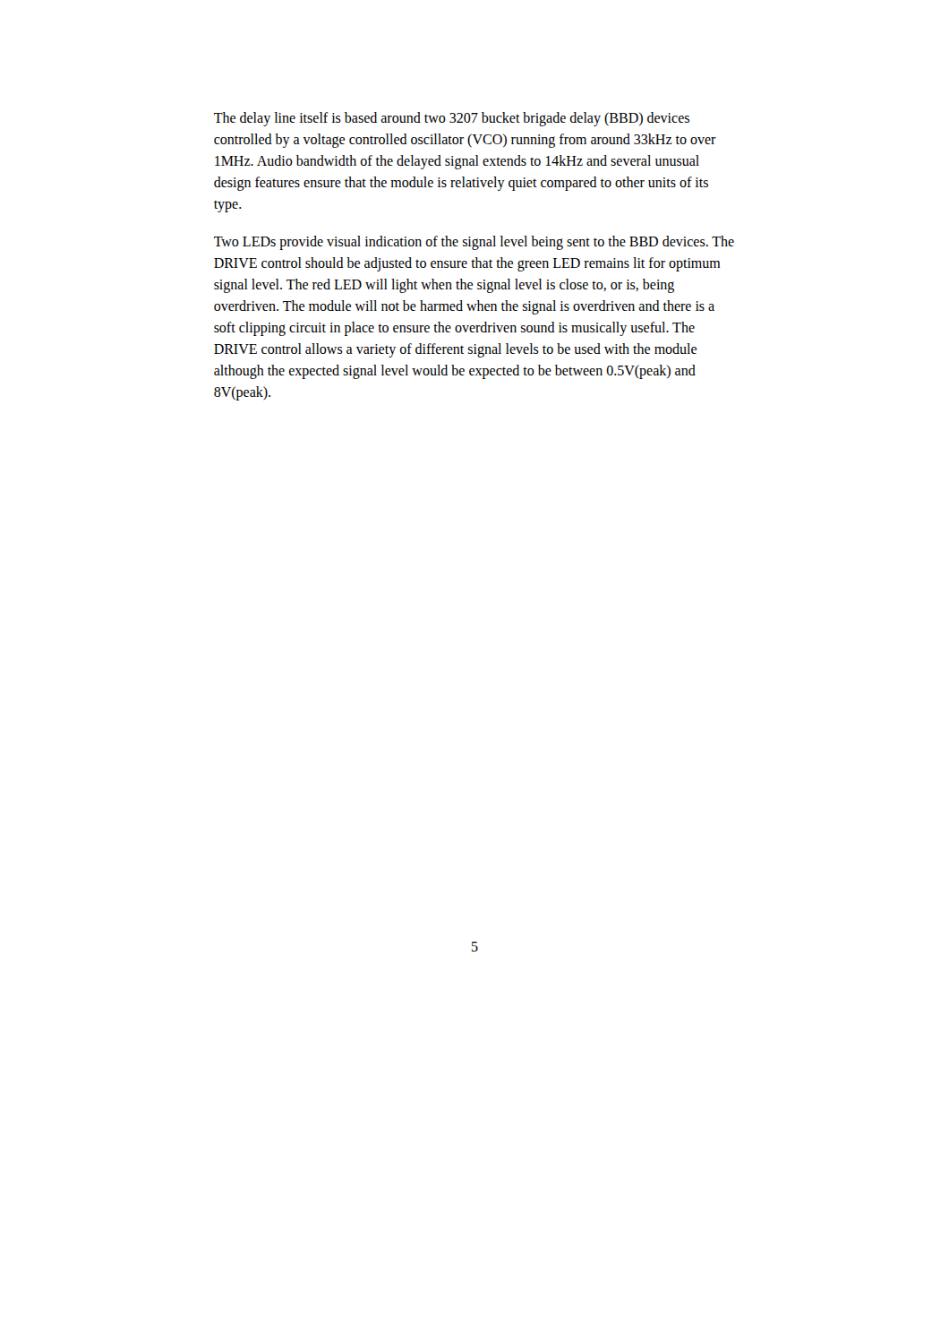The delay line itself is based around two 3207 bucket brigade delay (BBD) devices controlled by a voltage controlled oscillator (VCO) running from around 33kHz to over 1MHz. Audio bandwidth of the delayed signal extends to 14kHz and several unusual design features ensure that the module is relatively quiet compared to other units of its type.
Two LEDs provide visual indication of the signal level being sent to the BBD devices. The DRIVE control should be adjusted to ensure that the green LED remains lit for optimum signal level. The red LED will light when the signal level is close to, or is, being overdriven. The module will not be harmed when the signal is overdriven and there is a soft clipping circuit in place to ensure the overdriven sound is musically useful. The DRIVE control allows a variety of different signal levels to be used with the module although the expected signal level would be expected to be between 0.5V(peak) and 8V(peak).
5